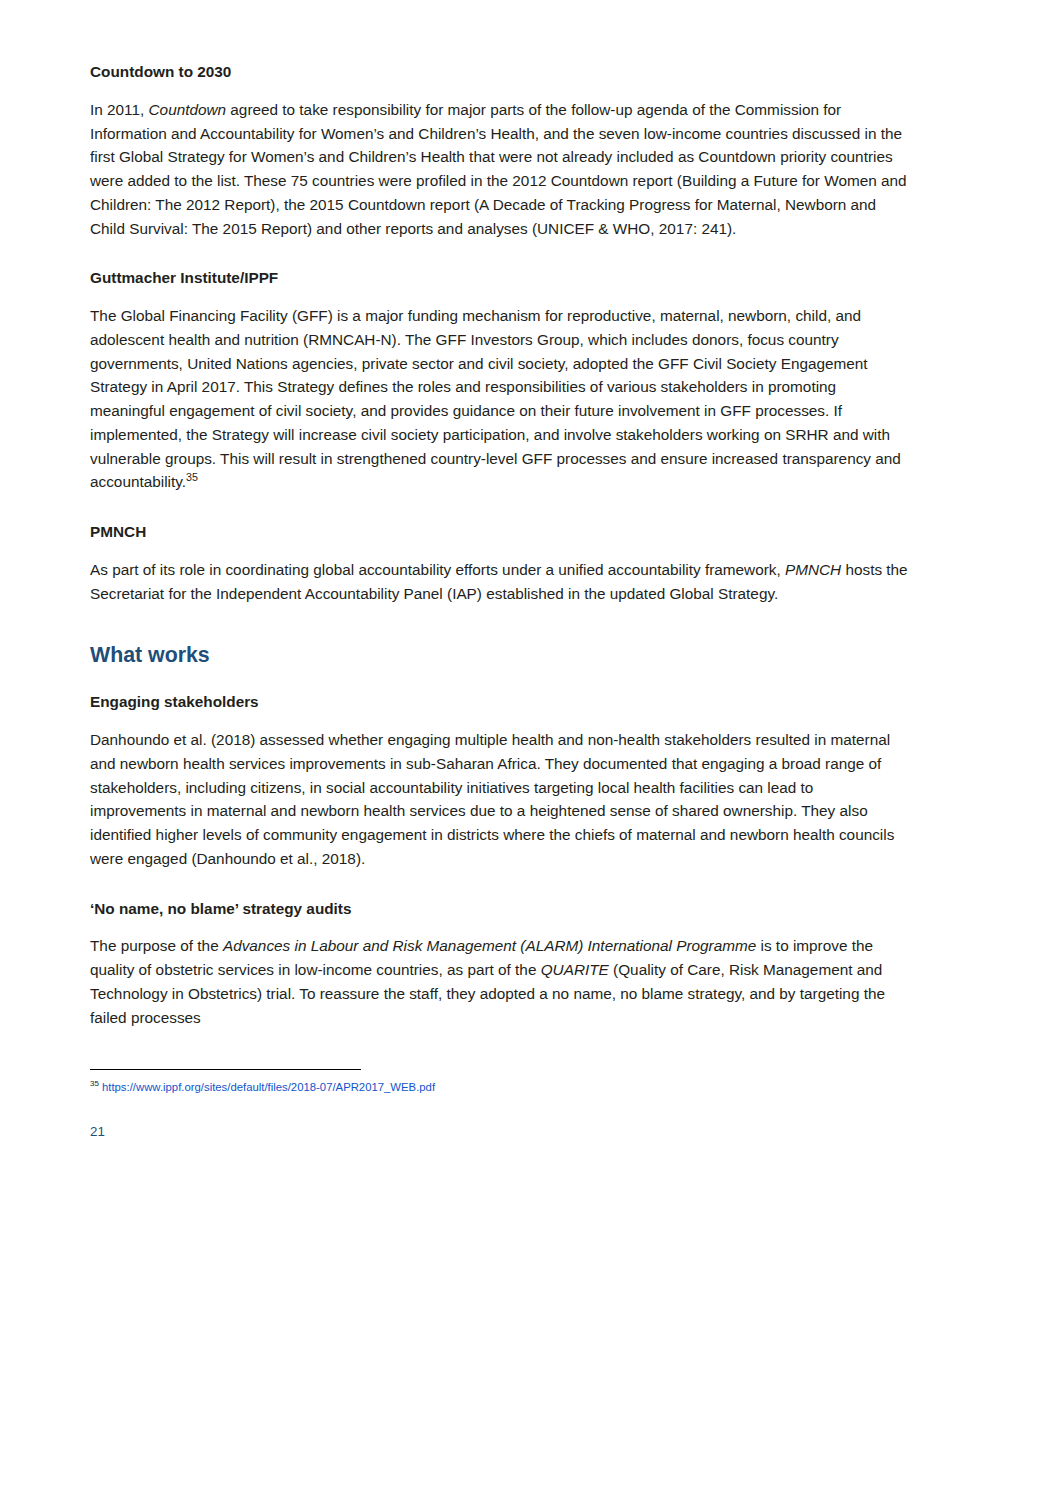Countdown to 2030
In 2011, Countdown agreed to take responsibility for major parts of the follow-up agenda of the Commission for Information and Accountability for Women’s and Children’s Health, and the seven low-income countries discussed in the first Global Strategy for Women’s and Children’s Health that were not already included as Countdown priority countries were added to the list. These 75 countries were profiled in the 2012 Countdown report (Building a Future for Women and Children: The 2012 Report), the 2015 Countdown report (A Decade of Tracking Progress for Maternal, Newborn and Child Survival: The 2015 Report) and other reports and analyses (UNICEF & WHO, 2017: 241).
Guttmacher Institute/IPPF
The Global Financing Facility (GFF) is a major funding mechanism for reproductive, maternal, newborn, child, and adolescent health and nutrition (RMNCAH-N). The GFF Investors Group, which includes donors, focus country governments, United Nations agencies, private sector and civil society, adopted the GFF Civil Society Engagement Strategy in April 2017. This Strategy defines the roles and responsibilities of various stakeholders in promoting meaningful engagement of civil society, and provides guidance on their future involvement in GFF processes. If implemented, the Strategy will increase civil society participation, and involve stakeholders working on SRHR and with vulnerable groups. This will result in strengthened country-level GFF processes and ensure increased transparency and accountability.35
PMNCH
As part of its role in coordinating global accountability efforts under a unified accountability framework, PMNCH hosts the Secretariat for the Independent Accountability Panel (IAP) established in the updated Global Strategy.
What works
Engaging stakeholders
Danhoundo et al. (2018) assessed whether engaging multiple health and non-health stakeholders resulted in maternal and newborn health services improvements in sub-Saharan Africa. They documented that engaging a broad range of stakeholders, including citizens, in social accountability initiatives targeting local health facilities can lead to improvements in maternal and newborn health services due to a heightened sense of shared ownership. They also identified higher levels of community engagement in districts where the chiefs of maternal and newborn health councils were engaged (Danhoundo et al., 2018).
‘No name, no blame’ strategy audits
The purpose of the Advances in Labour and Risk Management (ALARM) International Programme is to improve the quality of obstetric services in low-income countries, as part of the QUARITE (Quality of Care, Risk Management and Technology in Obstetrics) trial. To reassure the staff, they adopted a no name, no blame strategy, and by targeting the failed processes
35 https://www.ippf.org/sites/default/files/2018-07/APR2017_WEB.pdf
21